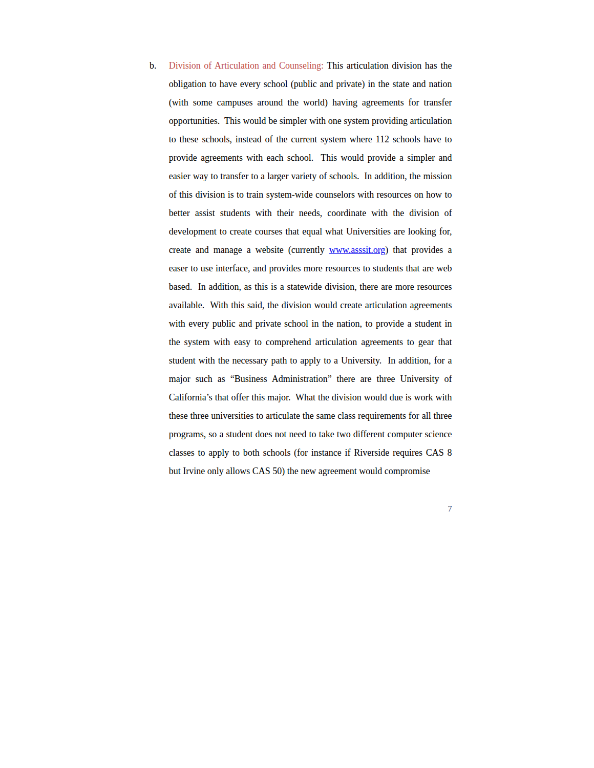b. Division of Articulation and Counseling: This articulation division has the obligation to have every school (public and private) in the state and nation (with some campuses around the world) having agreements for transfer opportunities. This would be simpler with one system providing articulation to these schools, instead of the current system where 112 schools have to provide agreements with each school. This would provide a simpler and easier way to transfer to a larger variety of schools. In addition, the mission of this division is to train system-wide counselors with resources on how to better assist students with their needs, coordinate with the division of development to create courses that equal what Universities are looking for, create and manage a website (currently www.asssit.org) that provides a easer to use interface, and provides more resources to students that are web based. In addition, as this is a statewide division, there are more resources available. With this said, the division would create articulation agreements with every public and private school in the nation, to provide a student in the system with easy to comprehend articulation agreements to gear that student with the necessary path to apply to a University. In addition, for a major such as “Business Administration” there are three University of California’s that offer this major. What the division would due is work with these three universities to articulate the same class requirements for all three programs, so a student does not need to take two different computer science classes to apply to both schools (for instance if Riverside requires CAS 8 but Irvine only allows CAS 50) the new agreement would compromise
7